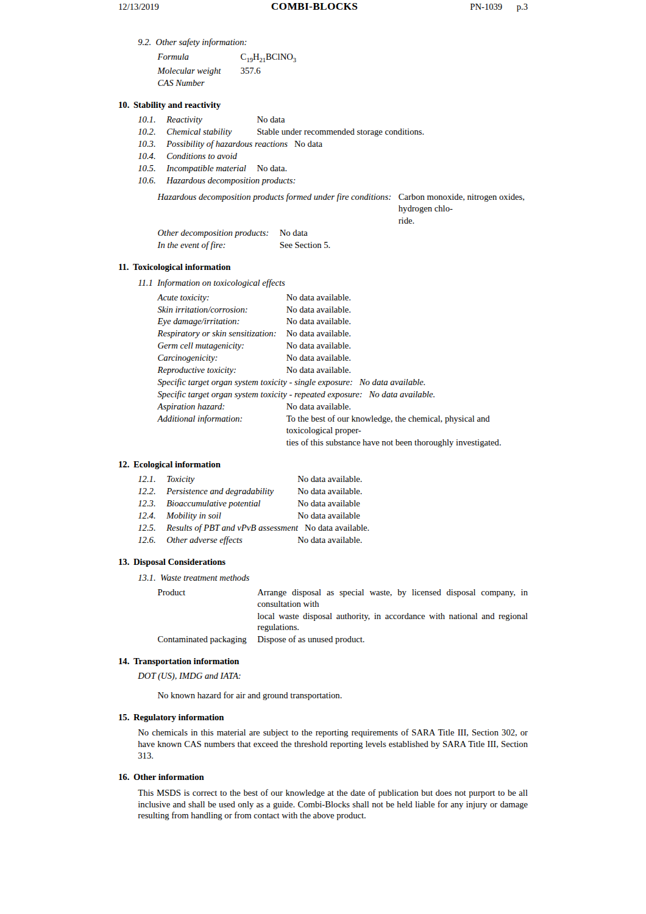12/13/2019
COMBI-BLOCKS
PN-1039p.3
9.2. Other safety information:
| Formula | C 19 H 21 BClNO 3 |
| Molecular weight | 357.6 |
| CAS Number | |
10. Stability and reactivity
| 10.1. | Reactivity | No data |
| 10.2. | Chemical stability | Stable under recommended storage conditions. |
| 10.3. | Possibility of hazardous reactions No data |
| 10.4. | Conditions to avoid |
| 10.5. | Incompatible material | No data. |
| 10.6. | Hazardous decomposition products: |
| Hazardous decomposition products formed under fire conditions: | Carbon monoxide, nitrogen oxides, hydrogen chlo- |
| | ride. |
| Other decomposition products: | No data |
| In the event of fire: | See Section 5. |
11. Toxicological information
11.1 Information on toxicological effects
| Acute toxicity: | No data available. |
| Skin irritation/corrosion: | No data available. |
| Eye damage/irritation: | No data available. |
| Respiratory or skin sensitization: | No data available. |
| Germ cell mutagenicity: | No data available. |
| Carcinogenicity: | No data available. |
| Reproductive toxicity: | No data available. |
| Specific target organ system toxicity - single exposure: No data available. |
| Specific target organ system toxicity - repeated exposure: No data available. |
| Aspiration hazard: | No data available. |
| Additional information: | To the best of our knowledge, the chemical, physical and toxicological proper- |
| | ties of this substance have not been thoroughly investigated. |
12. Ecological information
| 12.1. | Toxicity | No data available. |
| 12.2. | Persistence and degradability | No data available. |
| 12.3. | Bioaccumulative potential | No data available |
| 12.4. | Mobility in soil | No data available |
| 12.5. | Results of PBT and vPvB assessment No data available. |
| 12.6. | Other adverse effects | No data available. |
13. Disposal Considerations
13.1. Waste treatment methods
| Product | Arrange disposal as special waste, by licensed disposal company, in consultation with |
| | local waste disposal authority, in accordance with national and regional regulations. |
| Contaminated packaging | Dispose of as unused product. |
14. Transportation information
DOT (US), IMDG and IATA:
No known hazard for air and ground transportation.
15. Regulatory information
No chemicals in this material are subject to the reporting requirements of SARA Title III, Section 302, or have known CAS numbers that exceed the threshold reporting levels established by SARA Title III, Section 313.
16. Other information
This MSDS is correct to the best of our knowledge at the date of publication but does not purport to be all inclusive and shall be used only as a guide. Combi-Blocks shall not be held liable for any injury or damage resulting from handling or from contact with the above product.